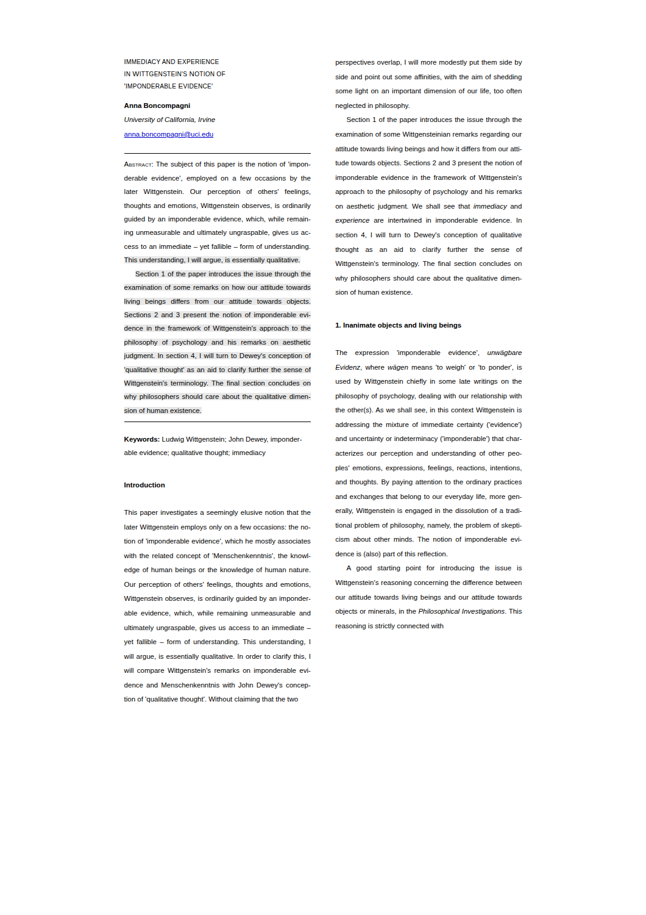IMMEDIACY AND EXPERIENCE
IN WITTGENSTEIN'S NOTION OF
'IMPONDERABLE EVIDENCE'
Anna Boncompagni
University of California, Irvine
anna.boncompagni@uci.edu
Abstract: The subject of this paper is the notion of 'imponderable evidence', employed on a few occasions by the later Wittgenstein. Our perception of others' feelings, thoughts and emotions, Wittgenstein observes, is ordinarily guided by an imponderable evidence, which, while remaining unmeasurable and ultimately ungraspable, gives us access to an immediate – yet fallible – form of understanding. This understanding, I will argue, is essentially qualitative.
Section 1 of the paper introduces the issue through the examination of some remarks on how our attitude towards living beings differs from our attitude towards objects. Sections 2 and 3 present the notion of imponderable evidence in the framework of Wittgenstein's approach to the philosophy of psychology and his remarks on aesthetic judgment. In section 4, I will turn to Dewey's conception of 'qualitative thought' as an aid to clarify further the sense of Wittgenstein's terminology. The final section concludes on why philosophers should care about the qualitative dimension of human existence.
Keywords: Ludwig Wittgenstein; John Dewey, imponderable evidence; qualitative thought; immediacy
Introduction
This paper investigates a seemingly elusive notion that the later Wittgenstein employs only on a few occasions: the notion of 'imponderable evidence', which he mostly associates with the related concept of 'Menschenkenntnis', the knowledge of human beings or the knowledge of human nature. Our perception of others' feelings, thoughts and emotions, Wittgenstein observes, is ordinarily guided by an imponderable evidence, which, while remaining unmeasurable and ultimately ungraspable, gives us access to an immediate – yet fallible – form of understanding. This understanding, I will argue, is essentially qualitative. In order to clarify this, I will compare Wittgenstein's remarks on imponderable evidence and Menschenkenntnis with John Dewey's conception of 'qualitative thought'. Without claiming that the two
perspectives overlap, I will more modestly put them side by side and point out some affinities, with the aim of shedding some light on an important dimension of our life, too often neglected in philosophy.
Section 1 of the paper introduces the issue through the examination of some Wittgensteinian remarks regarding our attitude towards living beings and how it differs from our attitude towards objects. Sections 2 and 3 present the notion of imponderable evidence in the framework of Wittgenstein's approach to the philosophy of psychology and his remarks on aesthetic judgment. We shall see that immediacy and experience are intertwined in imponderable evidence. In section 4, I will turn to Dewey's conception of qualitative thought as an aid to clarify further the sense of Wittgenstein's terminology. The final section concludes on why philosophers should care about the qualitative dimension of human existence.
1. Inanimate objects and living beings
The expression 'imponderable evidence', unwägbare Evidenz, where wägen means 'to weigh' or 'to ponder', is used by Wittgenstein chiefly in some late writings on the philosophy of psychology, dealing with our relationship with the other(s). As we shall see, in this context Wittgenstein is addressing the mixture of immediate certainty ('evidence') and uncertainty or indeterminacy ('imponderable') that characterizes our perception and understanding of other peoples' emotions, expressions, feelings, reactions, intentions, and thoughts. By paying attention to the ordinary practices and exchanges that belong to our everyday life, more generally, Wittgenstein is engaged in the dissolution of a traditional problem of philosophy, namely, the problem of skepticism about other minds. The notion of imponderable evidence is (also) part of this reflection.
A good starting point for introducing the issue is Wittgenstein's reasoning concerning the difference between our attitude towards living beings and our attitude towards objects or minerals, in the Philosophical Investigations. This reasoning is strictly connected with